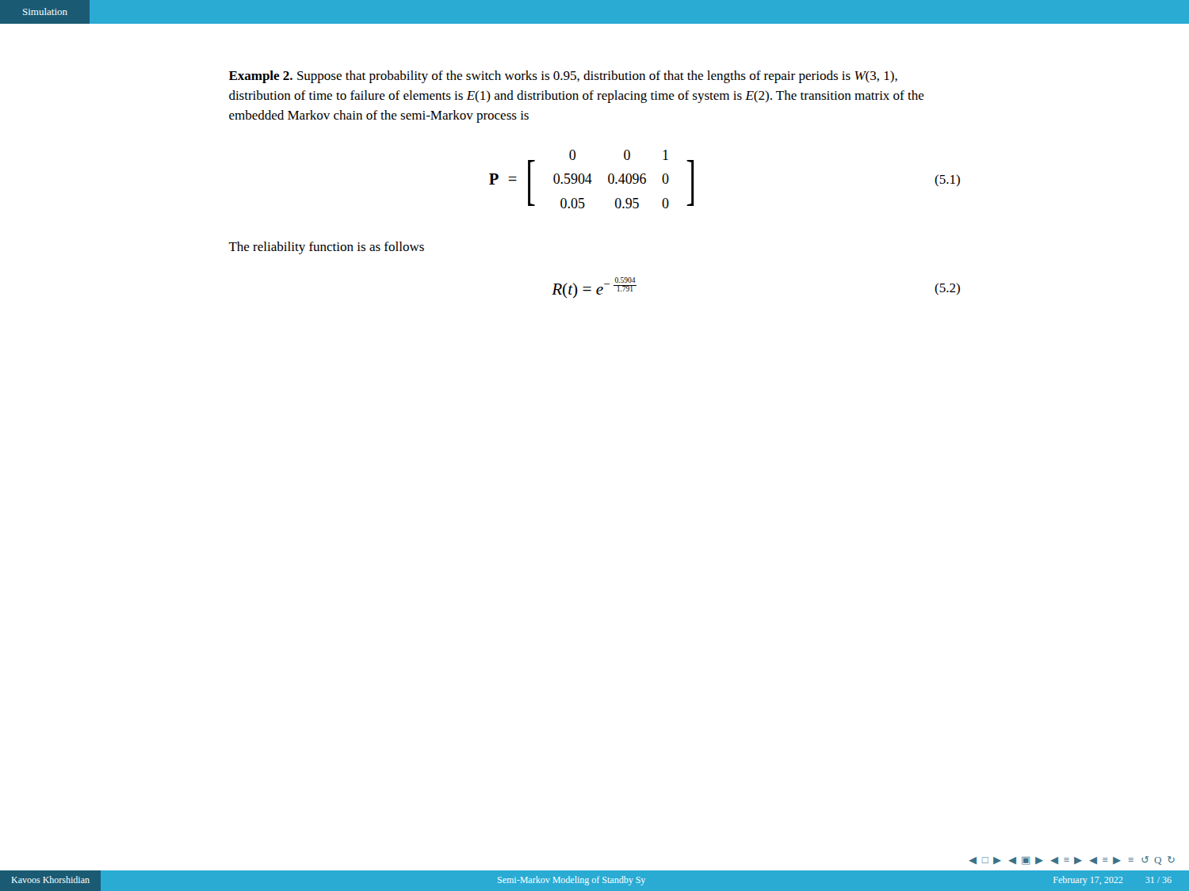Simulation
Example 2. Suppose that probability of the switch works is 0.95, distribution of that the lengths of repair periods is W(3, 1), distribution of time to failure of elements is E(1) and distribution of replacing time of system is E(2). The transition matrix of the embedded Markov chain of the semi-Markov process is
P = [
| 0 | 0 | 1 |
| 0.5904 | 0.4096 | 0 |
| 0.05 | 0.95 | 0 |
] (5.1)
The reliability function is as follows
R(t) = e− 0.59041.791 (5.2)
◀ □ ▶ ◀ ▣ ▶ ◀ ≡ ▶ ◀ ≡ ▶ ≡ ↺ Q ↻
Kavoos Khorshidian
Semi-Markov Modeling of Standby Sy
February 17, 2022
31 / 36